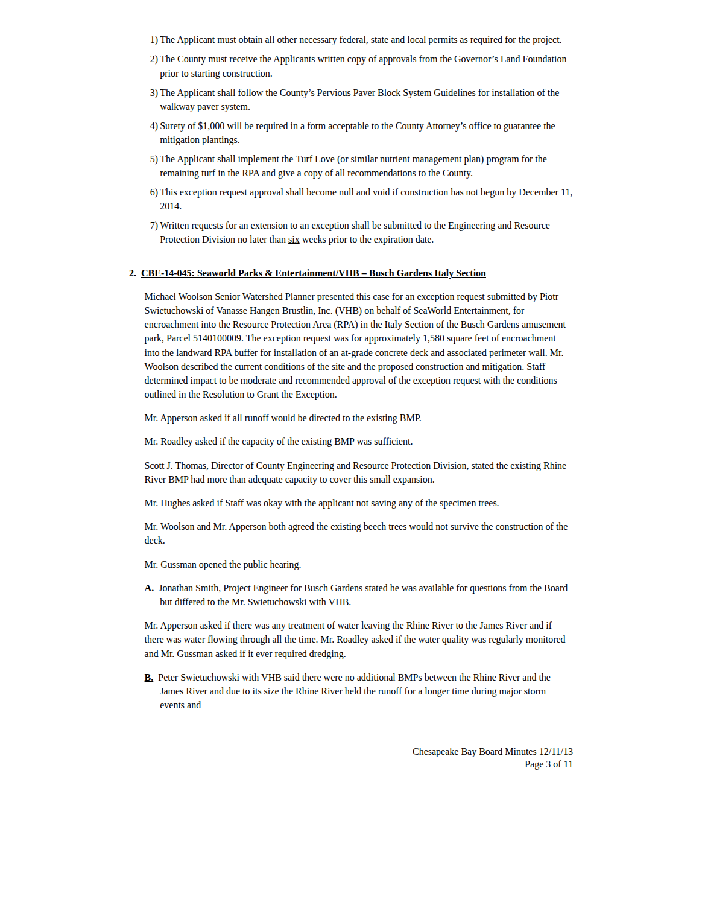The Applicant must obtain all other necessary federal, state and local permits as required for the project.
The County must receive the Applicants written copy of approvals from the Governor’s Land Foundation prior to starting construction.
The Applicant shall follow the County’s Pervious Paver Block System Guidelines for installation of the walkway paver system.
Surety of $1,000 will be required in a form acceptable to the County Attorney’s office to guarantee the mitigation plantings.
The Applicant shall implement the Turf Love (or similar nutrient management plan) program for the remaining turf in the RPA and give a copy of all recommendations to the County.
This exception request approval shall become null and void if construction has not begun by December 11, 2014.
Written requests for an extension to an exception shall be submitted to the Engineering and Resource Protection Division no later than six weeks prior to the expiration date.
2. CBE-14-045: Seaworld Parks & Entertainment/VHB – Busch Gardens Italy Section
Michael Woolson Senior Watershed Planner presented this case for an exception request submitted by Piotr Swietuchowski of Vanasse Hangen Brustlin, Inc. (VHB) on behalf of SeaWorld Entertainment, for encroachment into the Resource Protection Area (RPA) in the Italy Section of the Busch Gardens amusement park, Parcel 5140100009. The exception request was for approximately 1,580 square feet of encroachment into the landward RPA buffer for installation of an at-grade concrete deck and associated perimeter wall. Mr. Woolson described the current conditions of the site and the proposed construction and mitigation. Staff determined impact to be moderate and recommended approval of the exception request with the conditions outlined in the Resolution to Grant the Exception.
Mr. Apperson asked if all runoff would be directed to the existing BMP.
Mr. Roadley asked if the capacity of the existing BMP was sufficient.
Scott J. Thomas, Director of County Engineering and Resource Protection Division, stated the existing Rhine River BMP had more than adequate capacity to cover this small expansion.
Mr. Hughes asked if Staff was okay with the applicant not saving any of the specimen trees.
Mr. Woolson and Mr. Apperson both agreed the existing beech trees would not survive the construction of the deck.
Mr. Gussman opened the public hearing.
A. Jonathan Smith, Project Engineer for Busch Gardens stated he was available for questions from the Board but differed to the Mr. Swietuchowski with VHB.
Mr. Apperson asked if there was any treatment of water leaving the Rhine River to the James River and if there was water flowing through all the time. Mr. Roadley asked if the water quality was regularly monitored and Mr. Gussman asked if it ever required dredging.
B. Peter Swietuchowski with VHB said there were no additional BMPs between the Rhine River and the James River and due to its size the Rhine River held the runoff for a longer time during major storm events and
Chesapeake Bay Board Minutes 12/11/13
Page 3 of 11